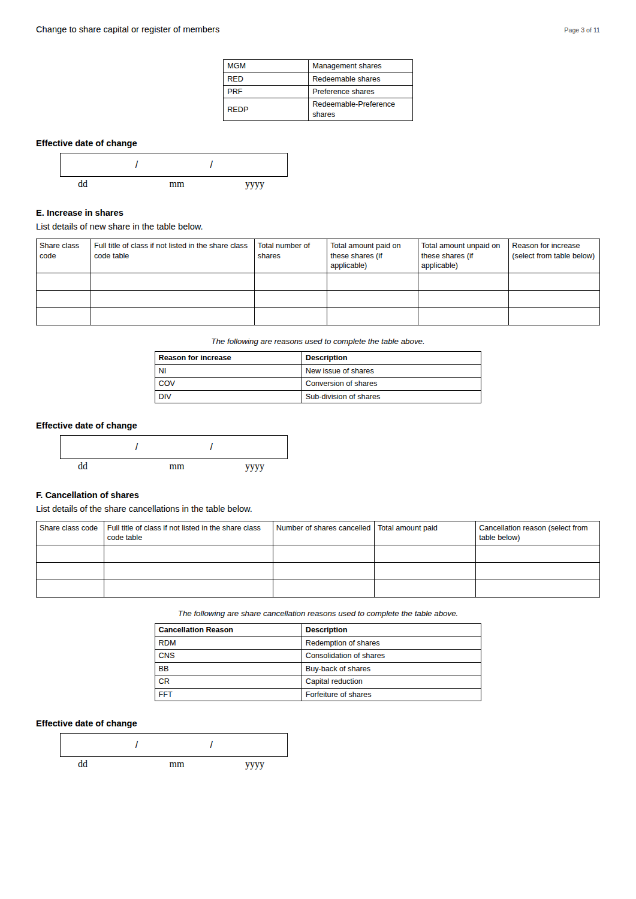Change to share capital or register of members
Page 3 of 11
| MGM | Management shares |
| RED | Redeemable shares |
| PRF | Preference shares |
| REDP | Redeemable-Preference shares |
Effective date of change
/ /
dd mm yyyy
E. Increase in shares
List details of new share in the table below.
| Share class code | Full title of class if not listed in the share class code table | Total number of shares | Total amount paid on these shares (if applicable) | Total amount unpaid on these shares (if applicable) | Reason for increase (select from table below) |
| --- | --- | --- | --- | --- | --- |
The following are reasons used to complete the table above.
| Reason for increase | Description |
| --- | --- |
| NI | New issue of shares |
| COV | Conversion of shares |
| DIV | Sub-division of shares |
Effective date of change
/ /
dd mm yyyy
F. Cancellation of shares
List details of the share cancellations in the table below.
| Share class code | Full title of class if not listed in the share class code table | Number of shares cancelled | Total amount paid | Cancellation reason (select from table below) |
| --- | --- | --- | --- | --- |
The following are share cancellation reasons used to complete the table above.
| Cancellation Reason | Description |
| --- | --- |
| RDM | Redemption of shares |
| CNS | Consolidation of shares |
| BB | Buy-back of shares |
| CR | Capital reduction |
| FFT | Forfeiture of shares |
Effective date of change
/ /
dd mm yyyy